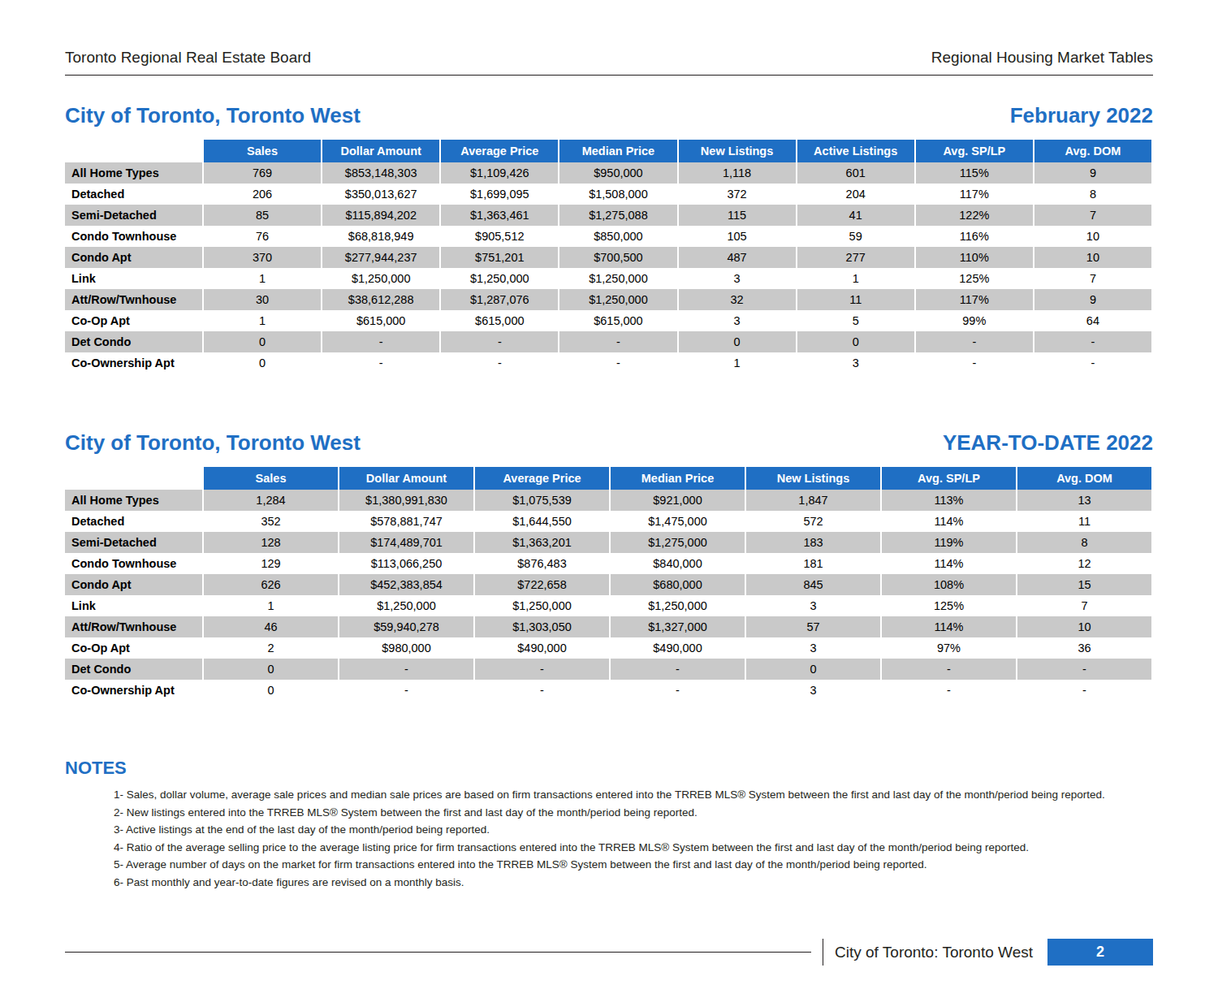Toronto Regional Real Estate Board
Regional Housing Market Tables
City of Toronto, Toronto West
February 2022
| | Sales | Dollar Amount | Average Price | Median Price | New Listings | Active Listings | Avg. SP/LP | Avg. DOM |
| --- | --- | --- | --- | --- | --- | --- | --- | --- |
| All Home Types | 769 | $853,148,303 | $1,109,426 | $950,000 | 1,118 | 601 | 115% | 9 |
| Detached | 206 | $350,013,627 | $1,699,095 | $1,508,000 | 372 | 204 | 117% | 8 |
| Semi-Detached | 85 | $115,894,202 | $1,363,461 | $1,275,088 | 115 | 41 | 122% | 7 |
| Condo Townhouse | 76 | $68,818,949 | $905,512 | $850,000 | 105 | 59 | 116% | 10 |
| Condo Apt | 370 | $277,944,237 | $751,201 | $700,500 | 487 | 277 | 110% | 10 |
| Link | 1 | $1,250,000 | $1,250,000 | $1,250,000 | 3 | 1 | 125% | 7 |
| Att/Row/Twnhouse | 30 | $38,612,288 | $1,287,076 | $1,250,000 | 32 | 11 | 117% | 9 |
| Co-Op Apt | 1 | $615,000 | $615,000 | $615,000 | 3 | 5 | 99% | 64 |
| Det Condo | 0 | - | - | - | 0 | 0 | - | - |
| Co-Ownership Apt | 0 | - | - | - | 1 | 3 | - | - |
City of Toronto, Toronto West
YEAR-TO-DATE 2022
| | Sales | Dollar Amount | Average Price | Median Price | New Listings | Avg. SP/LP | Avg. DOM |
| --- | --- | --- | --- | --- | --- | --- | --- |
| All Home Types | 1,284 | $1,380,991,830 | $1,075,539 | $921,000 | 1,847 | 113% | 13 |
| Detached | 352 | $578,881,747 | $1,644,550 | $1,475,000 | 572 | 114% | 11 |
| Semi-Detached | 128 | $174,489,701 | $1,363,201 | $1,275,000 | 183 | 119% | 8 |
| Condo Townhouse | 129 | $113,066,250 | $876,483 | $840,000 | 181 | 114% | 12 |
| Condo Apt | 626 | $452,383,854 | $722,658 | $680,000 | 845 | 108% | 15 |
| Link | 1 | $1,250,000 | $1,250,000 | $1,250,000 | 3 | 125% | 7 |
| Att/Row/Twnhouse | 46 | $59,940,278 | $1,303,050 | $1,327,000 | 57 | 114% | 10 |
| Co-Op Apt | 2 | $980,000 | $490,000 | $490,000 | 3 | 97% | 36 |
| Det Condo | 0 | - | - | - | 0 | - | - |
| Co-Ownership Apt | 0 | - | - | - | 3 | - | - |
NOTES
1- Sales, dollar volume, average sale prices and median sale prices are based on firm transactions entered into the TRREB MLS® System between the first and last day of the month/period being reported.
2- New listings entered into the TRREB MLS® System between the first and last day of the month/period being reported.
3- Active listings at the end of the last day of the month/period being reported.
4- Ratio of the average selling price to the average listing price for firm transactions entered into the TRREB MLS® System between the first and last day of the month/period being reported.
5- Average number of days on the market for firm transactions entered into the TRREB MLS® System between the first and last day of the month/period being reported.
6- Past monthly and year-to-date figures are revised on a monthly basis.
City of Toronto: Toronto West
2